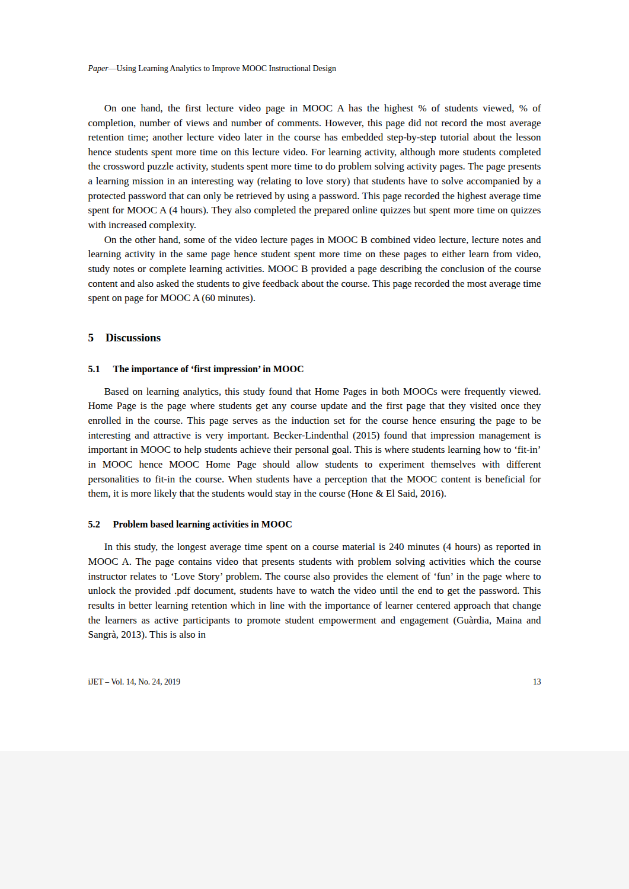Paper—Using Learning Analytics to Improve MOOC Instructional Design
On one hand, the first lecture video page in MOOC A has the highest % of students viewed, % of completion, number of views and number of comments. However, this page did not record the most average retention time; another lecture video later in the course has embedded step-by-step tutorial about the lesson hence students spent more time on this lecture video. For learning activity, although more students completed the crossword puzzle activity, students spent more time to do problem solving activity pages. The page presents a learning mission in an interesting way (relating to love story) that students have to solve accompanied by a protected password that can only be retrieved by using a password. This page recorded the highest average time spent for MOOC A (4 hours). They also completed the prepared online quizzes but spent more time on quizzes with increased complexity.
On the other hand, some of the video lecture pages in MOOC B combined video lecture, lecture notes and learning activity in the same page hence student spent more time on these pages to either learn from video, study notes or complete learning activities. MOOC B provided a page describing the conclusion of the course content and also asked the students to give feedback about the course. This page recorded the most average time spent on page for MOOC A (60 minutes).
5 Discussions
5.1 The importance of ‘first impression’ in MOOC
Based on learning analytics, this study found that Home Pages in both MOOCs were frequently viewed. Home Page is the page where students get any course update and the first page that they visited once they enrolled in the course. This page serves as the induction set for the course hence ensuring the page to be interesting and attractive is very important. Becker-Lindenthal (2015) found that impression management is important in MOOC to help students achieve their personal goal. This is where students learning how to ‘fit-in’ in MOOC hence MOOC Home Page should allow students to experiment themselves with different personalities to fit-in the course. When students have a perception that the MOOC content is beneficial for them, it is more likely that the students would stay in the course (Hone & El Said, 2016).
5.2 Problem based learning activities in MOOC
In this study, the longest average time spent on a course material is 240 minutes (4 hours) as reported in MOOC A. The page contains video that presents students with problem solving activities which the course instructor relates to ‘Love Story’ problem. The course also provides the element of ‘fun’ in the page where to unlock the provided .pdf document, students have to watch the video until the end to get the password. This results in better learning retention which in line with the importance of learner centered approach that change the learners as active participants to promote student empowerment and engagement (Guàrdia, Maina and Sangrà, 2013). This is also in
iJET – Vol. 14, No. 24, 2019 13